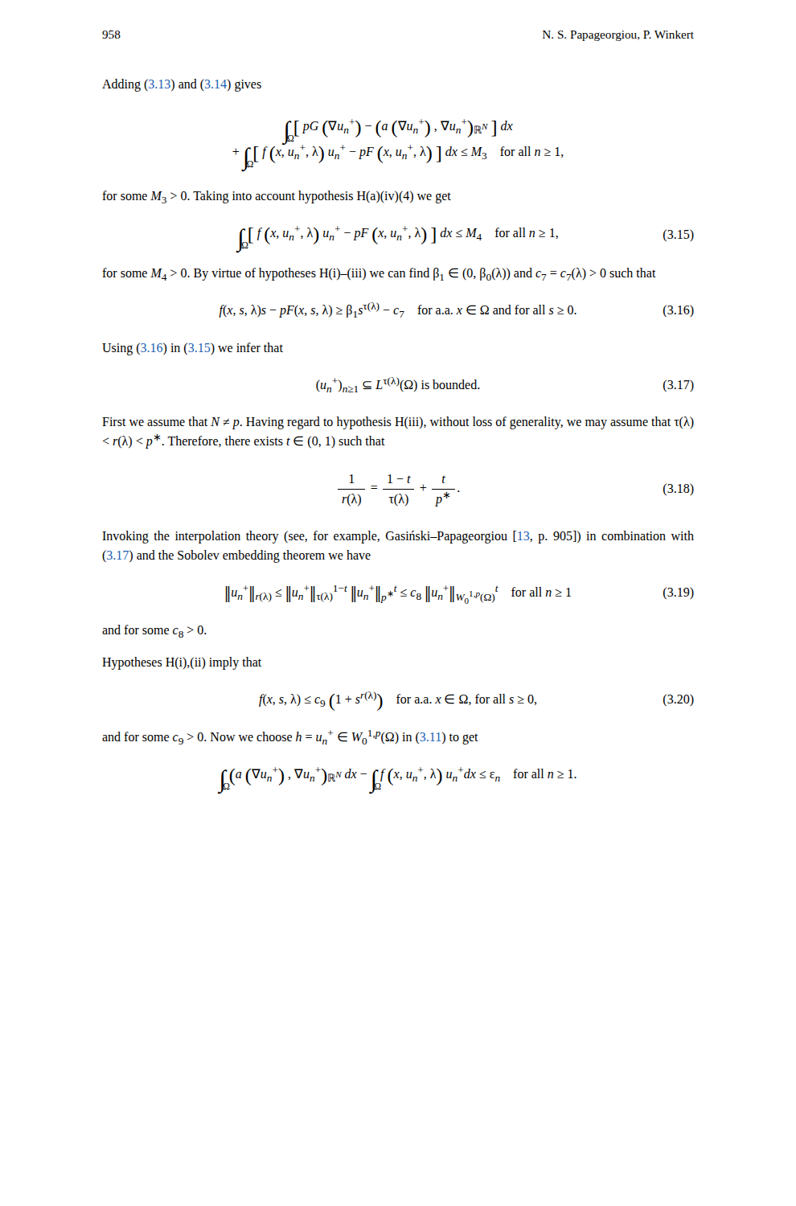958 N. S. Papageorgiou, P. Winkert
Adding (3.13) and (3.14) gives
∫Ω [ pG (∇un+) − (a (∇un+) , ∇un+)ℝN ] dx + ∫Ω [ f (x, un+, λ) un+ − pF (x, un+, λ) ] dx ≤ M3 for all n ≥ 1,
for some M3 > 0. Taking into account hypothesis H(a)(iv)(4) we get
∫Ω [ f (x, un+, λ) un+ − pF (x, un+, λ) ] dx ≤ M4 for all n ≥ 1, (3.15)
for some M4 > 0. By virtue of hypotheses H(i)–(iii) we can find β1 ∈ (0, β0(λ)) and c7 = c7(λ) > 0 such that
f(x, s, λ)s − pF(x, s, λ) ≥ β1sτ(λ) − c7 for a.a. x ∈ Ω and for all s ≥ 0. (3.16)
Using (3.16) in (3.15) we infer that
(un+)n≥1 ⊆ Lτ(λ)(Ω) is bounded. (3.17)
First we assume that N ≠ p. Having regard to hypothesis H(iii), without loss of generality, we may assume that τ(λ) < r(λ) < p∗. Therefore, there exists t ∈ (0, 1) such that
1 r(λ) = 1 − t τ(λ) + tp∗. (3.18)
Invoking the interpolation theory (see, for example, Gasiński–Papageorgiou [13, p. 905]) in combination with (3.17) and the Sobolev embedding theorem we have
‖un+‖r(λ) ≤ ‖un+‖τ(λ)1−t ‖un+‖p∗t ≤ c8 ‖un+‖W01,p(Ω)t for all n ≥ 1 (3.19)
and for some c8 > 0.
Hypotheses H(i),(ii) imply that
f(x, s, λ) ≤ c9 (1 + sr(λ)) for a.a. x ∈ Ω, for all s ≥ 0, (3.20)
and for some c9 > 0. Now we choose h = un+ ∈ W01,p(Ω) in (3.11) to get
∫Ω (a (∇un+) , ∇un+)ℝN dx − ∫Ω f (x, un+, λ) un+dx ≤ εn for all n ≥ 1.